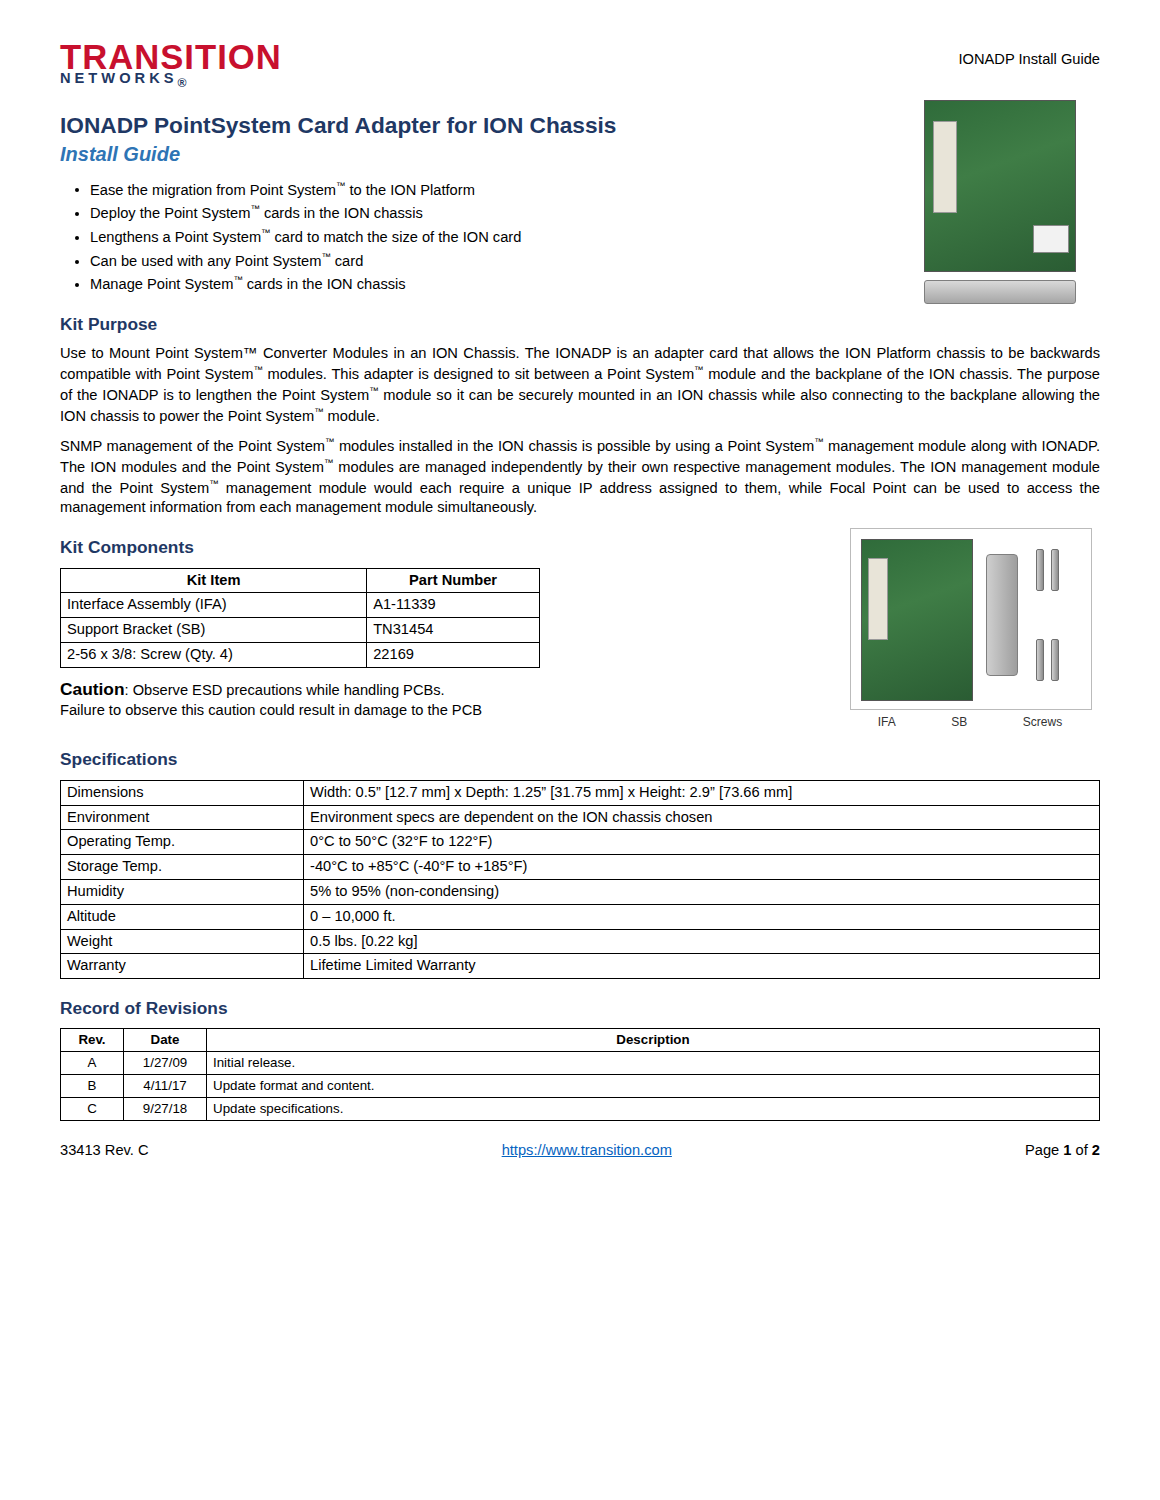TRANSITION NETWORKS®
IONADP Install Guide
IONADP PointSystem Card Adapter for ION Chassis
Install Guide
Ease the migration from Point System™ to the ION Platform
Deploy the Point System™ cards in the ION chassis
Lengthens a Point System™ card to match the size of the ION card
Can be used with any Point System™ card
Manage Point System™ cards in the ION chassis
Kit Purpose
Use to Mount Point System™ Converter Modules in an ION Chassis. The IONADP is an adapter card that allows the ION Platform chassis to be backwards compatible with Point System™ modules. This adapter is designed to sit between a Point System™ module and the backplane of the ION chassis. The purpose of the IONADP is to lengthen the Point System™ module so it can be securely mounted in an ION chassis while also connecting to the backplane allowing the ION chassis to power the Point System™ module.
SNMP management of the Point System™ modules installed in the ION chassis is possible by using a Point System™ management module along with IONADP. The ION modules and the Point System™ modules are managed independently by their own respective management modules. The ION management module and the Point System™ management module would each require a unique IP address assigned to them, while Focal Point can be used to access the management information from each management module simultaneously.
IFA SB Screws
Kit Components
| Kit Item | Part Number |
| --- | --- |
| Interface Assembly (IFA) | A1-11339 |
| Support Bracket (SB) | TN31454 |
| 2-56 x 3/8: Screw (Qty. 4) | 22169 |
Caution: Observe ESD precautions while handling PCBs.
Failure to observe this caution could result in damage to the PCB
Specifications
| Dimensions | Width: 0.5” [12.7 mm] x Depth: 1.25” [31.75 mm] x Height: 2.9” [73.66 mm] |
| Environment | Environment specs are dependent on the ION chassis chosen |
| Operating Temp. | 0°C to 50°C (32°F to 122°F) |
| Storage Temp. | -40°C to +85°C (-40°F to +185°F) |
| Humidity | 5% to 95% (non-condensing) |
| Altitude | 0 – 10,000 ft. |
| Weight | 0.5 lbs. [0.22 kg] |
| Warranty | Lifetime Limited Warranty |
Record of Revisions
| Rev. | Date | Description |
| --- | --- | --- |
| A | 1/27/09 | Initial release. |
| B | 4/11/17 | Update format and content. |
| C | 9/27/18 | Update specifications. |
33413 Rev. C https://www.transition.com Page 1 of 2